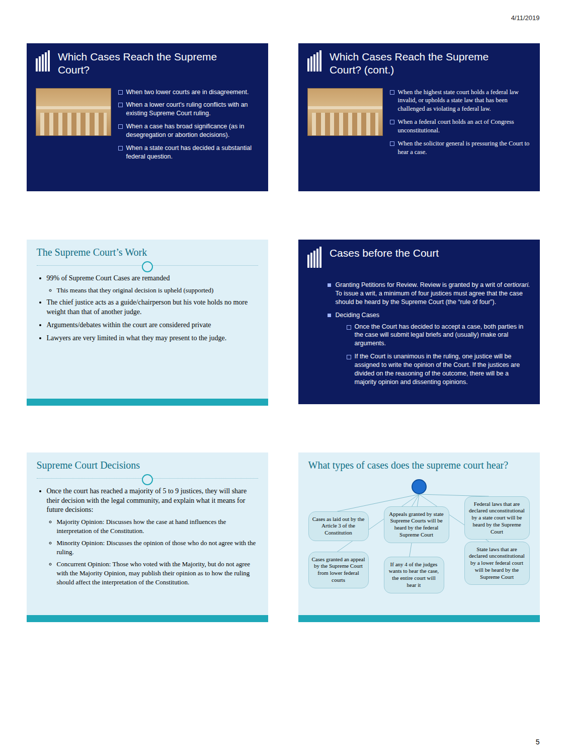4/11/2019
Which Cases Reach the Supreme Court?
When two lower courts are in disagreement.
When a lower court's ruling conflicts with an existing Supreme Court ruling.
When a case has broad significance (as in desegregation or abortion decisions).
When a state court has decided a substantial federal question.
Which Cases Reach the Supreme Court? (cont.)
When the highest state court holds a federal law invalid, or upholds a state law that has been challenged as violating a federal law.
When a federal court holds an act of Congress unconstitutional.
When the solicitor general is pressuring the Court to hear a case.
The Supreme Court’s Work
99% of Supreme Court Cases are remanded
This means that they original decision is upheld (supported)
The chief justice acts as a guide/chairperson but his vote holds no more weight than that of another judge.
Arguments/debates within the court are considered private
Lawyers are very limited in what they may present to the judge.
Cases before the Court
Granting Petitions for Review. Review is granted by a writ of certiorari. To issue a writ, a minimum of four justices must agree that the case should be heard by the Supreme Court (the “rule of four”).
Deciding Cases
Once the Court has decided to accept a case, both parties in the case will submit legal briefs and (usually) make oral arguments.
If the Court is unanimous in the ruling, one justice will be assigned to write the opinion of the Court. If the justices are divided on the reasoning of the outcome, there will be a majority opinion and dissenting opinions.
Supreme Court Decisions
Once the court has reached a majority of 5 to 9 justices, they will share their decision with the legal community, and explain what it means for future decisions:
Majority Opinion: Discusses how the case at hand influences the interpretation of the Constitution.
Minority Opinion: Discusses the opinion of those who do not agree with the ruling.
Concurrent Opinion: Those who voted with the Majority, but do not agree with the Majority Opinion, may publish their opinion as to how the ruling should affect the interpretation of the Constitution.
What types of cases does the supreme court hear?
Cases as laid out by the Article 3 of the Constitution
Cases granted an appeal by the Supreme Court from lower federal courts
Appeals granted by state Supreme Courts will be heard by the federal Supreme Court
If any 4 of the judges wants to hear the case, the entire court will hear it
Federal laws that are declared unconstitutional by a state court will be heard by the Supreme Court
State laws that are declared unconstitutional by a lower federal court will be heard by the Supreme Court
5